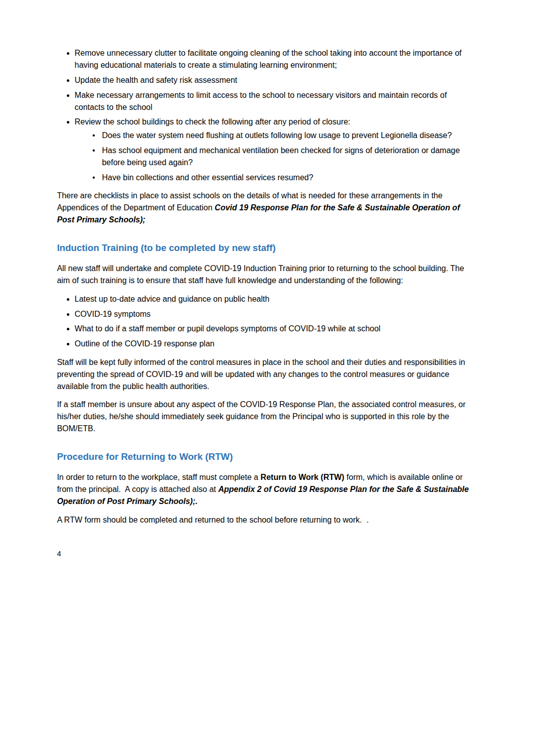Remove unnecessary clutter to facilitate ongoing cleaning of the school taking into account the importance of having educational materials to create a stimulating learning environment;
Update the health and safety risk assessment
Make necessary arrangements to limit access to the school to necessary visitors and maintain records of contacts to the school
Review the school buildings to check the following after any period of closure:
Does the water system need flushing at outlets following low usage to prevent Legionella disease?
Has school equipment and mechanical ventilation been checked for signs of deterioration or damage before being used again?
Have bin collections and other essential services resumed?
There are checklists in place to assist schools on the details of what is needed for these arrangements in the Appendices of the Department of Education Covid 19 Response Plan for the Safe & Sustainable Operation of Post Primary Schools);
Induction Training (to be completed by new staff)
All new staff will undertake and complete COVID-19 Induction Training prior to returning to the school building. The aim of such training is to ensure that staff have full knowledge and understanding of the following:
Latest up to-date advice and guidance on public health
COVID-19 symptoms
What to do if a staff member or pupil develops symptoms of COVID-19 while at school
Outline of the COVID-19 response plan
Staff will be kept fully informed of the control measures in place in the school and their duties and responsibilities in preventing the spread of COVID-19 and will be updated with any changes to the control measures or guidance available from the public health authorities.
If a staff member is unsure about any aspect of the COVID-19 Response Plan, the associated control measures, or his/her duties, he/she should immediately seek guidance from the Principal who is supported in this role by the BOM/ETB.
Procedure for Returning to Work (RTW)
In order to return to the workplace, staff must complete a Return to Work (RTW) form, which is available online or from the principal. A copy is attached also at Appendix 2 of Covid 19 Response Plan for the Safe & Sustainable Operation of Post Primary Schools);.
A RTW form should be completed and returned to the school before returning to work. .
4